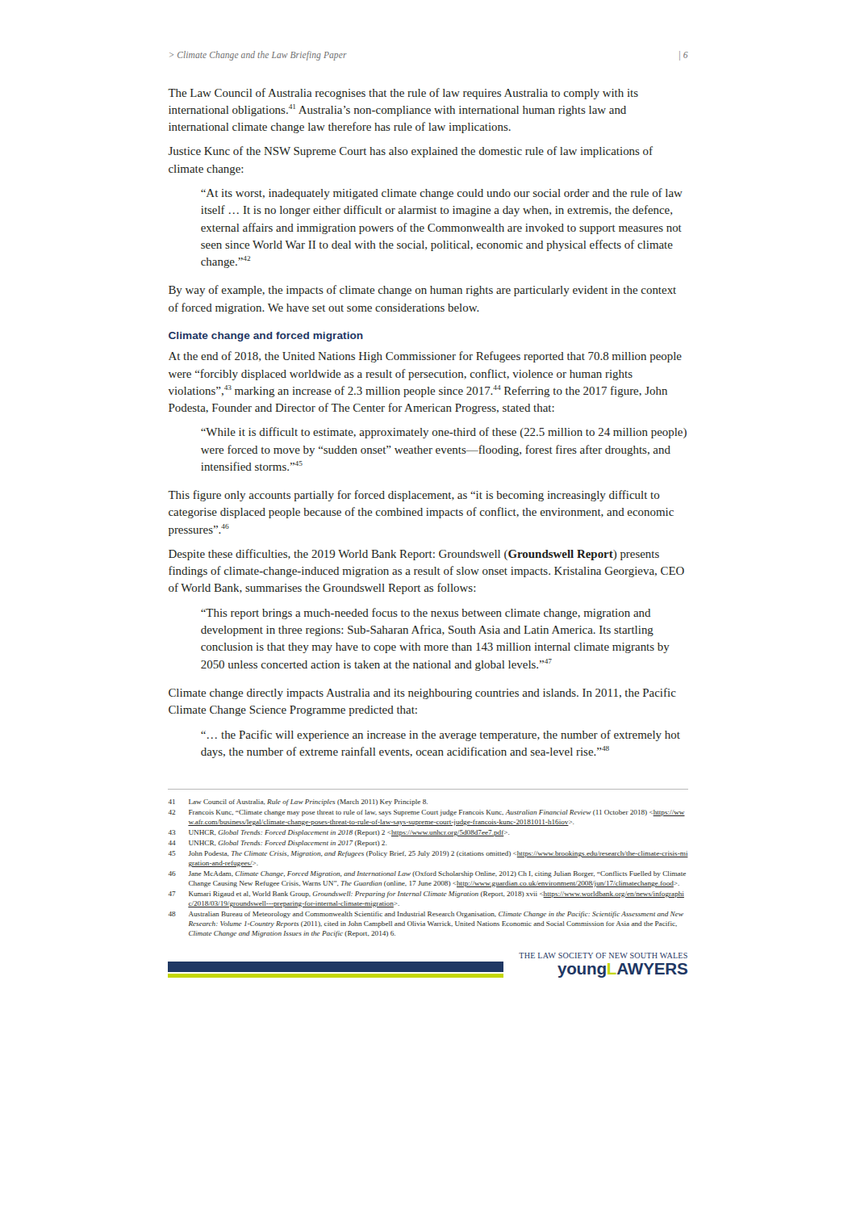> Climate Change and the Law Briefing Paper 6
The Law Council of Australia recognises that the rule of law requires Australia to comply with its international obligations.41 Australia’s non-compliance with international human rights law and international climate change law therefore has rule of law implications.
Justice Kunc of the NSW Supreme Court has also explained the domestic rule of law implications of climate change:
“At its worst, inadequately mitigated climate change could undo our social order and the rule of law itself … It is no longer either difficult or alarmist to imagine a day when, in extremis, the defence, external affairs and immigration powers of the Commonwealth are invoked to support measures not seen since World War II to deal with the social, political, economic and physical effects of climate change.”42
By way of example, the impacts of climate change on human rights are particularly evident in the context of forced migration. We have set out some considerations below.
Climate change and forced migration
At the end of 2018, the United Nations High Commissioner for Refugees reported that 70.8 million people were “forcibly displaced worldwide as a result of persecution, conflict, violence or human rights violations”,43 marking an increase of 2.3 million people since 2017.44 Referring to the 2017 figure, John Podesta, Founder and Director of The Center for American Progress, stated that:
“While it is difficult to estimate, approximately one-third of these (22.5 million to 24 million people) were forced to move by “sudden onset” weather events—flooding, forest fires after droughts, and intensified storms.”45
This figure only accounts partially for forced displacement, as “it is becoming increasingly difficult to categorise displaced people because of the combined impacts of conflict, the environment, and economic pressures”.46
Despite these difficulties, the 2019 World Bank Report: Groundswell (Groundswell Report) presents findings of climate-change-induced migration as a result of slow onset impacts. Kristalina Georgieva, CEO of World Bank, summarises the Groundswell Report as follows:
“This report brings a much-needed focus to the nexus between climate change, migration and development in three regions: Sub-Saharan Africa, South Asia and Latin America. Its startling conclusion is that they may have to cope with more than 143 million internal climate migrants by 2050 unless concerted action is taken at the national and global levels.”47
Climate change directly impacts Australia and its neighbouring countries and islands. In 2011, the Pacific Climate Change Science Programme predicted that:
“… the Pacific will experience an increase in the average temperature, the number of extremely hot days, the number of extreme rainfall events, ocean acidification and sea-level rise.”48
Law Council of Australia, Rule of Law Principles (March 2011) Key Principle 8.
Francois Kunc, “Climate change may pose threat to rule of law, says Supreme Court judge Francois Kunc, Australian Financial Review (11 October 2018) <https://www.afr.com/business/legal/climate-change-poses-threat-to-rule-of-law-says-supreme-court-judge-francois-kunc-20181011-h16iov>.
UNHCR, Global Trends: Forced Displacement in 2018 (Report) 2 <https://www.unhcr.org/5d08d7ee7.pdf>.
UNHCR, Global Trends: Forced Displacement in 2017 (Report) 2.
John Podesta, The Climate Crisis, Migration, and Refugees (Policy Brief, 25 July 2019) 2 (citations omitted) <https://www.brookings.edu/research/the-climate-crisis-migration-and-refugees/>.
Jane McAdam, Climate Change, Forced Migration, and International Law (Oxford Scholarship Online, 2012) Ch I, citing Julian Borger, “Conflicts Fuelled by Climate Change Causing New Refugee Crisis, Warns UN”, The Guardian (online, 17 June 2008) <http://www.guardian.co.uk/environment/2008/jun/17/climatechange.food>.
Kumari Rigaud et al, World Bank Group, Groundswell: Preparing for Internal Climate Migration (Report, 2018) xvii <https://www.worldbank.org/en/news/infographic/2018/03/19/groundswell---preparing-for-internal-climate-migration>.
Australian Bureau of Meteorology and Commonwealth Scientific and Industrial Research Organisation, Climate Change in the Pacific: Scientific Assessment and New Research: Volume 1-Country Reports (2011), cited in John Campbell and Olivia Warrick, United Nations Economic and Social Commission for Asia and the Pacific, Climate Change and Migration Issues in the Pacific (Report, 2014) 6.
THE LAW SOCIETY OF NEW SOUTH WALES young LAWYERS